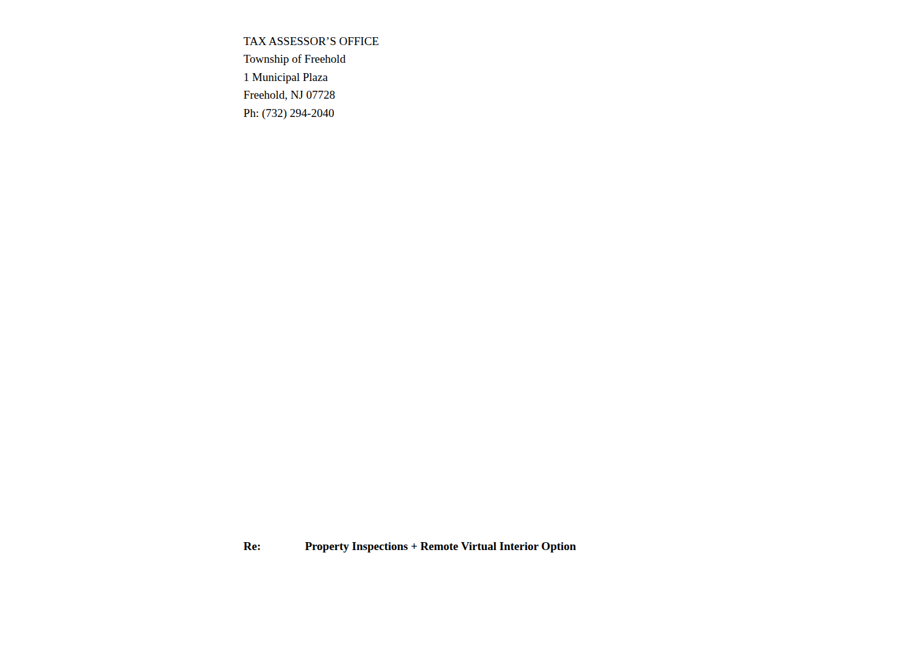TAX ASSESSOR’S OFFICE
Township of Freehold
1 Municipal Plaza
Freehold, NJ 07728
Ph: (732) 294-2040
Re: Property Inspections + Remote Virtual Interior Option